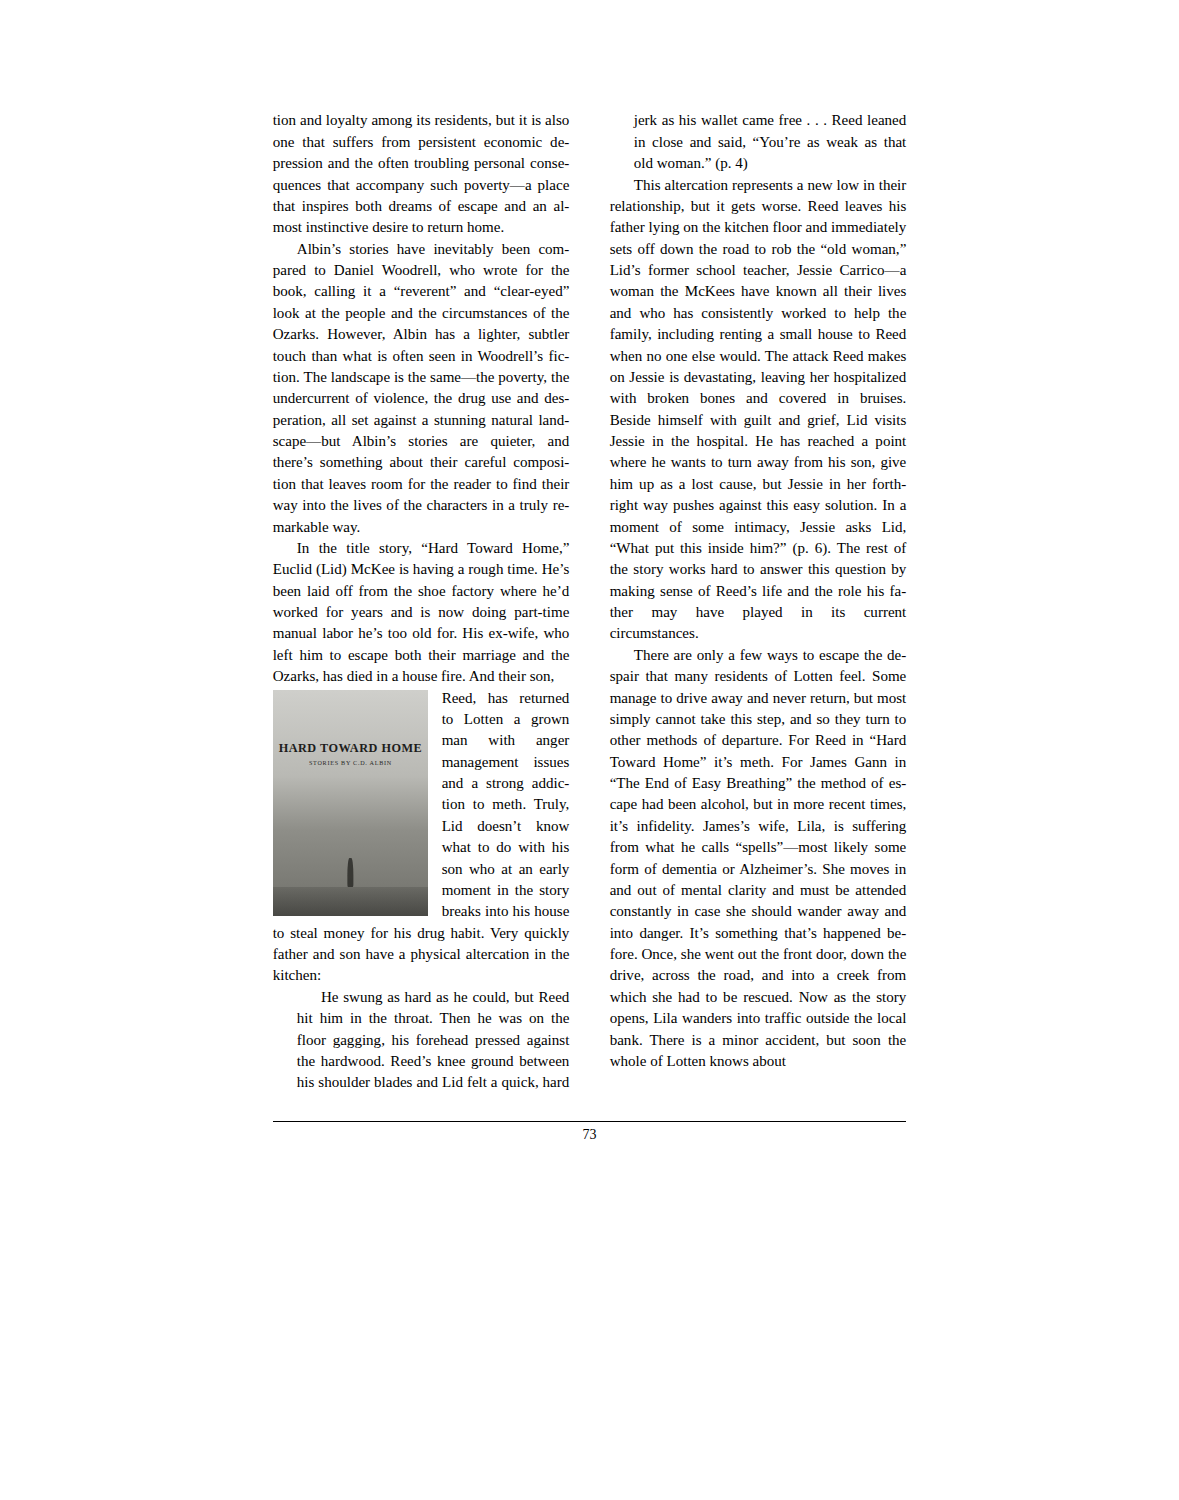tion and loyalty among its residents, but it is also one that suffers from persistent economic depression and the often troubling personal consequences that accompany such poverty—a place that inspires both dreams of escape and an almost instinctive desire to return home.
Albin’s stories have inevitably been compared to Daniel Woodrell, who wrote for the book, calling it a “reverent” and “clear-eyed” look at the people and the circumstances of the Ozarks. However, Albin has a lighter, subtler touch than what is often seen in Woodrell’s fiction. The landscape is the same—the poverty, the undercurrent of violence, the drug use and desperation, all set against a stunning natural landscape—but Albin’s stories are quieter, and there’s something about their careful composition that leaves room for the reader to find their way into the lives of the characters in a truly remarkable way.
In the title story, “Hard Toward Home,” Euclid (Lid) McKee is having a rough time. He’s been laid off from the shoe factory where he’d worked for years and is now doing part-time manual labor he’s too old for. His ex-wife, who left him to escape both their marriage and the Ozarks, has died in a house fire. And their son,
HARD TOWARD HOME
STORIES BY C.D. ALBIN
Reed, has returned to Lotten a grown man with anger management issues and a strong addiction to meth. Truly, Lid doesn’t know what to do with his son who at an early moment in the story breaks into his house to steal money for his drug habit. Very quickly father and son have a physical altercation in the kitchen:
He swung as hard as he could, but Reed hit him in the throat. Then he was on the floor gagging, his forehead pressed against the hardwood. Reed’s knee ground between his shoulder blades and Lid felt a quick, hard jerk as his wallet came free . . . Reed leaned in close and said, “You’re as weak as that old woman.” (p. 4)
This altercation represents a new low in their relationship, but it gets worse. Reed leaves his father lying on the kitchen floor and immediately sets off down the road to rob the “old woman,” Lid’s former school teacher, Jessie Carrico—a woman the McKees have known all their lives and who has consistently worked to help the family, including renting a small house to Reed when no one else would. The attack Reed makes on Jessie is devastating, leaving her hospitalized with broken bones and covered in bruises. Beside himself with guilt and grief, Lid visits Jessie in the hospital. He has reached a point where he wants to turn away from his son, give him up as a lost cause, but Jessie in her forthright way pushes against this easy solution. In a moment of some intimacy, Jessie asks Lid, “What put this inside him?” (p. 6). The rest of the story works hard to answer this question by making sense of Reed’s life and the role his father may have played in its current circumstances.
There are only a few ways to escape the despair that many residents of Lotten feel. Some manage to drive away and never return, but most simply cannot take this step, and so they turn to other methods of departure. For Reed in “Hard Toward Home” it’s meth. For James Gann in “The End of Easy Breathing” the method of escape had been alcohol, but in more recent times, it’s infidelity. James’s wife, Lila, is suffering from what he calls “spells”—most likely some form of dementia or Alzheimer’s. She moves in and out of mental clarity and must be attended constantly in case she should wander away and into danger. It’s something that’s happened before. Once, she went out the front door, down the drive, across the road, and into a creek from which she had to be rescued. Now as the story opens, Lila wanders into traffic outside the local bank. There is a minor accident, but soon the whole of Lotten knows about
73